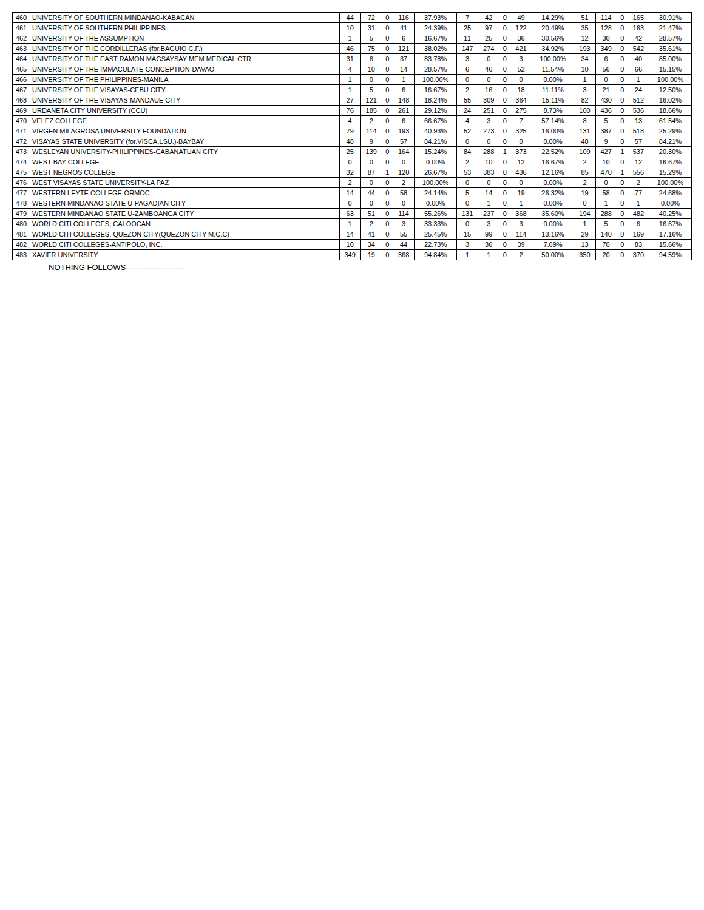| 460 | UNIVERSITY OF SOUTHERN MINDANAO-KABACAN | 44 | 72 | 0 | 116 | 37.93% | 7 | 42 | 0 | 49 | 14.29% | 51 | 114 | 0 | 165 | 30.91% |
| 461 | UNIVERSITY OF SOUTHERN PHILIPPINES | 10 | 31 | 0 | 41 | 24.39% | 25 | 97 | 0 | 122 | 20.49% | 35 | 128 | 0 | 163 | 21.47% |
| 462 | UNIVERSITY OF THE ASSUMPTION | 1 | 5 | 0 | 6 | 16.67% | 11 | 25 | 0 | 36 | 30.56% | 12 | 30 | 0 | 42 | 28.57% |
| 463 | UNIVERSITY OF THE CORDILLERAS (for.BAGUIO C.F.) | 46 | 75 | 0 | 121 | 38.02% | 147 | 274 | 0 | 421 | 34.92% | 193 | 349 | 0 | 542 | 35.61% |
| 464 | UNIVERSITY OF THE EAST RAMON MAGSAYSAY MEM MEDICAL CTR | 31 | 6 | 0 | 37 | 83.78% | 3 | 0 | 0 | 3 | 100.00% | 34 | 6 | 0 | 40 | 85.00% |
| 465 | UNIVERSITY OF THE IMMACULATE CONCEPTION-DAVAO | 4 | 10 | 0 | 14 | 28.57% | 6 | 46 | 0 | 52 | 11.54% | 10 | 56 | 0 | 66 | 15.15% |
| 466 | UNIVERSITY OF THE PHILIPPINES-MANILA | 1 | 0 | 0 | 1 | 100.00% | 0 | 0 | 0 | 0 | 0.00% | 1 | 0 | 0 | 1 | 100.00% |
| 467 | UNIVERSITY OF THE VISAYAS-CEBU CITY | 1 | 5 | 0 | 6 | 16.67% | 2 | 16 | 0 | 18 | 11.11% | 3 | 21 | 0 | 24 | 12.50% |
| 468 | UNIVERSITY OF THE VISAYAS-MANDAUE CITY | 27 | 121 | 0 | 148 | 18.24% | 55 | 309 | 0 | 364 | 15.11% | 82 | 430 | 0 | 512 | 16.02% |
| 469 | URDANETA CITY UNIVERSITY (CCU) | 76 | 185 | 0 | 261 | 29.12% | 24 | 251 | 0 | 275 | 8.73% | 100 | 436 | 0 | 536 | 18.66% |
| 470 | VELEZ COLLEGE | 4 | 2 | 0 | 6 | 66.67% | 4 | 3 | 0 | 7 | 57.14% | 8 | 5 | 0 | 13 | 61.54% |
| 471 | VIRGEN MILAGROSA UNIVERSITY FOUNDATION | 79 | 114 | 0 | 193 | 40.93% | 52 | 273 | 0 | 325 | 16.00% | 131 | 387 | 0 | 518 | 25.29% |
| 472 | VISAYAS STATE UNIVERSITY (for.VISCA,LSU.)-BAYBAY | 48 | 9 | 0 | 57 | 84.21% | 0 | 0 | 0 | 0 | 0.00% | 48 | 9 | 0 | 57 | 84.21% |
| 473 | WESLEYAN UNIVERSITY-PHILIPPINES-CABANATUAN CITY | 25 | 139 | 0 | 164 | 15.24% | 84 | 288 | 1 | 373 | 22.52% | 109 | 427 | 1 | 537 | 20.30% |
| 474 | WEST BAY COLLEGE | 0 | 0 | 0 | 0 | 0.00% | 2 | 10 | 0 | 12 | 16.67% | 2 | 10 | 0 | 12 | 16.67% |
| 475 | WEST NEGROS COLLEGE | 32 | 87 | 1 | 120 | 26.67% | 53 | 383 | 0 | 436 | 12.16% | 85 | 470 | 1 | 556 | 15.29% |
| 476 | WEST VISAYAS STATE UNIVERSITY-LA PAZ | 2 | 0 | 0 | 2 | 100.00% | 0 | 0 | 0 | 0 | 0.00% | 2 | 0 | 0 | 2 | 100.00% |
| 477 | WESTERN LEYTE COLLEGE-ORMOC | 14 | 44 | 0 | 58 | 24.14% | 5 | 14 | 0 | 19 | 26.32% | 19 | 58 | 0 | 77 | 24.68% |
| 478 | WESTERN MINDANAO STATE U-PAGADIAN CITY | 0 | 0 | 0 | 0 | 0.00% | 0 | 1 | 0 | 1 | 0.00% | 0 | 1 | 0 | 1 | 0.00% |
| 479 | WESTERN MINDANAO STATE U-ZAMBOANGA CITY | 63 | 51 | 0 | 114 | 55.26% | 131 | 237 | 0 | 368 | 35.60% | 194 | 288 | 0 | 482 | 40.25% |
| 480 | WORLD CITI COLLEGES, CALOOCAN | 1 | 2 | 0 | 3 | 33.33% | 0 | 3 | 0 | 3 | 0.00% | 1 | 5 | 0 | 6 | 16.67% |
| 481 | WORLD CITI COLLEGES, QUEZON CITY(QUEZON CITY M.C.C) | 14 | 41 | 0 | 55 | 25.45% | 15 | 99 | 0 | 114 | 13.16% | 29 | 140 | 0 | 169 | 17.16% |
| 482 | WORLD CITI COLLEGES-ANTIPOLO, INC. | 10 | 34 | 0 | 44 | 22.73% | 3 | 36 | 0 | 39 | 7.69% | 13 | 70 | 0 | 83 | 15.66% |
| 483 | XAVIER UNIVERSITY | 349 | 19 | 0 | 368 | 94.84% | 1 | 1 | 0 | 2 | 50.00% | 350 | 20 | 0 | 370 | 94.59% |
NOTHING FOLLOWS----------------------